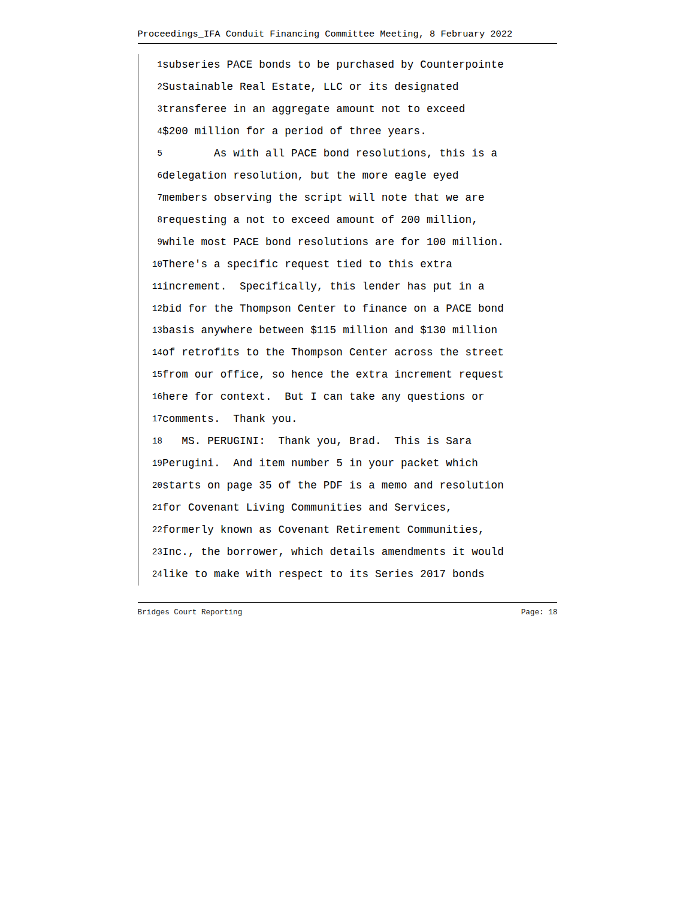Proceedings_IFA Conduit Financing Committee Meeting, 8 February 2022
| 1 | subseries PACE bonds to be purchased by Counterpointe |
| 2 | Sustainable Real Estate, LLC or its designated |
| 3 | transferee in an aggregate amount not to exceed |
| 4 | $200 million for a period of three years. |
| 5 | As with all PACE bond resolutions, this is a |
| 6 | delegation resolution, but the more eagle eyed |
| 7 | members observing the script will note that we are |
| 8 | requesting a not to exceed amount of 200 million, |
| 9 | while most PACE bond resolutions are for 100 million. |
| 10 | There's a specific request tied to this extra |
| 11 | increment. Specifically, this lender has put in a |
| 12 | bid for the Thompson Center to finance on a PACE bond |
| 13 | basis anywhere between $115 million and $130 million |
| 14 | of retrofits to the Thompson Center across the street |
| 15 | from our office, so hence the extra increment request |
| 16 | here for context. But I can take any questions or |
| 17 | comments. Thank you. |
| 18 | MS. PERUGINI: Thank you, Brad. This is Sara |
| 19 | Perugini. And item number 5 in your packet which |
| 20 | starts on page 35 of the PDF is a memo and resolution |
| 21 | for Covenant Living Communities and Services, |
| 22 | formerly known as Covenant Retirement Communities, |
| 23 | Inc., the borrower, which details amendments it would |
| 24 | like to make with respect to its Series 2017 bonds |
Bridges Court Reporting Page: 18